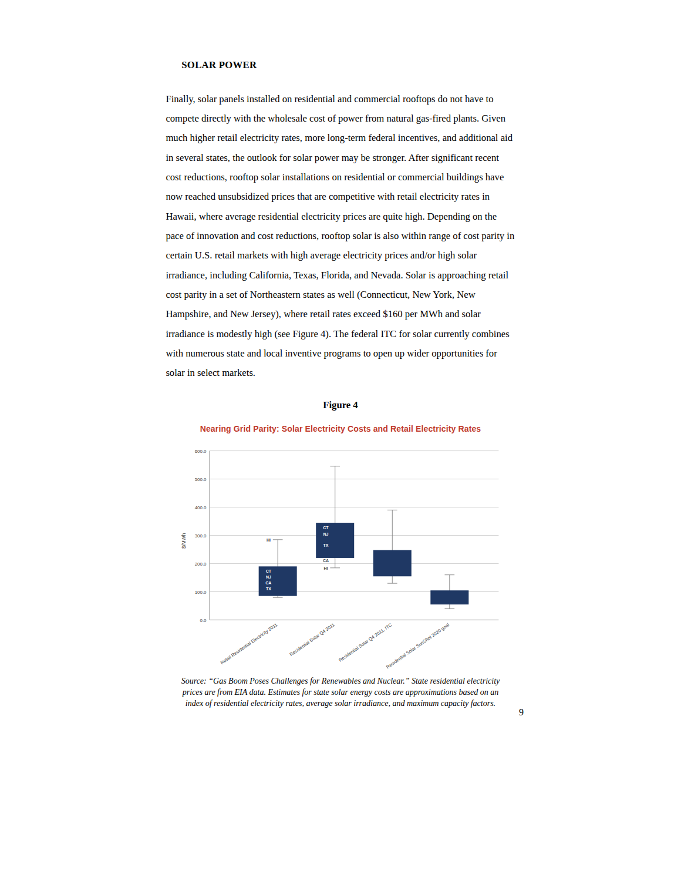Solar Power
Finally, solar panels installed on residential and commercial rooftops do not have to compete directly with the wholesale cost of power from natural gas-fired plants. Given much higher retail electricity rates, more long-term federal incentives, and additional aid in several states, the outlook for solar power may be stronger. After significant recent cost reductions, rooftop solar installations on residential or commercial buildings have now reached unsubsidized prices that are competitive with retail electricity rates in Hawaii, where average residential electricity prices are quite high. Depending on the pace of innovation and cost reductions, rooftop solar is also within range of cost parity in certain U.S. retail markets with high average electricity prices and/or high solar irradiance, including California, Texas, Florida, and Nevada. Solar is approaching retail cost parity in a set of Northeastern states as well (Connecticut, New York, New Hampshire, and New Jersey), where retail rates exceed $160 per MWh and solar irradiance is modestly high (see Figure 4). The federal ITC for solar currently combines with numerous state and local inventive programs to open up wider opportunities for solar in select markets.
Figure 4
Nearing Grid Parity: Solar Electricity Costs and Retail Electricity Rates
600.0 500.0 400.0 300.0 200.0 100.0 0.0 $/MWh CT NJ CA TX HI CT NJ TX CA HI Retail Residential Electricity 2011 Residential Solar Q4 2011 Residential Solar Q4 2011, ITC Residential Solar SunShot 2020 goal
Source: “Gas Boom Poses Challenges for Renewables and Nuclear.” State residential electricity prices are from EIA data. Estimates for state solar energy costs are approximations based on an index of residential electricity rates, average solar irradiance, and maximum capacity factors.
9